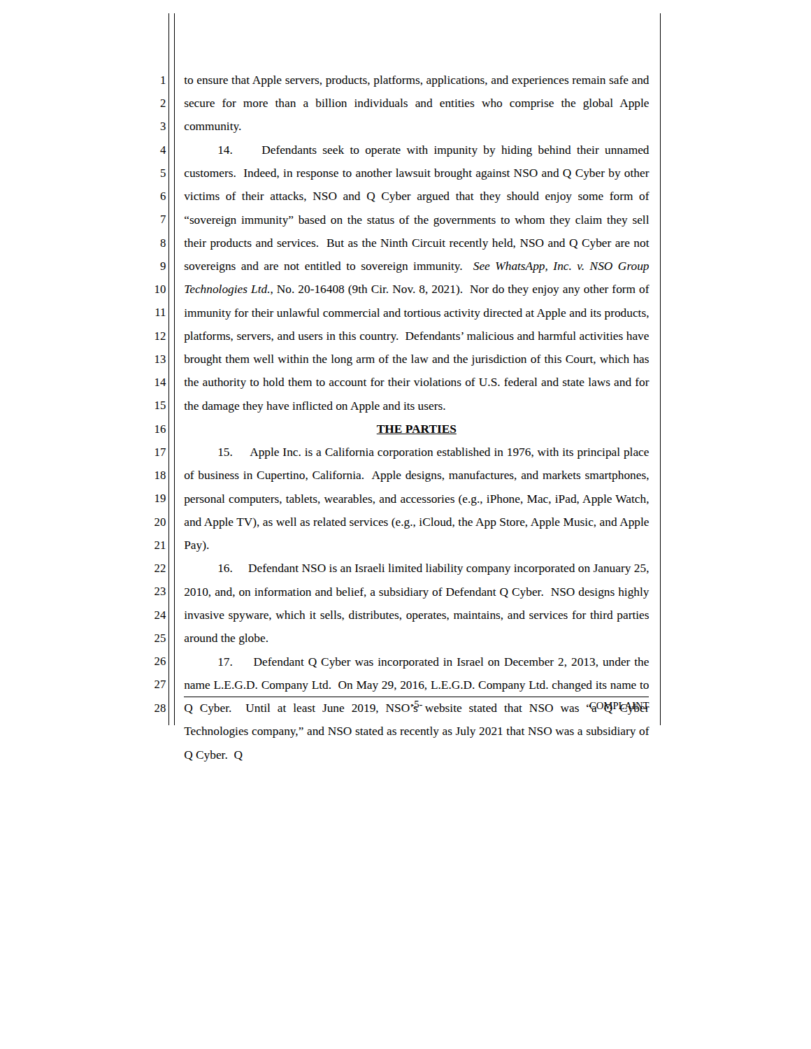1
2
3
4
5
6
7
8
9
10
11
12
13
14
15
16
17
18
19
20
21
22
23
24
25
26
27
28
to ensure that Apple servers, products, platforms, applications, and experiences remain safe and secure for more than a billion individuals and entities who comprise the global Apple community.
14. Defendants seek to operate with impunity by hiding behind their unnamed customers. Indeed, in response to another lawsuit brought against NSO and Q Cyber by other victims of their attacks, NSO and Q Cyber argued that they should enjoy some form of “sovereign immunity” based on the status of the governments to whom they claim they sell their products and services. But as the Ninth Circuit recently held, NSO and Q Cyber are not sovereigns and are not entitled to sovereign immunity. See WhatsApp, Inc. v. NSO Group Technologies Ltd., No. 20-16408 (9th Cir. Nov. 8, 2021). Nor do they enjoy any other form of immunity for their unlawful commercial and tortious activity directed at Apple and its products, platforms, servers, and users in this country. Defendants’ malicious and harmful activities have brought them well within the long arm of the law and the jurisdiction of this Court, which has the authority to hold them to account for their violations of U.S. federal and state laws and for the damage they have inflicted on Apple and its users.
THE PARTIES
15. Apple Inc. is a California corporation established in 1976, with its principal place of business in Cupertino, California. Apple designs, manufactures, and markets smartphones, personal computers, tablets, wearables, and accessories (e.g., iPhone, Mac, iPad, Apple Watch, and Apple TV), as well as related services (e.g., iCloud, the App Store, Apple Music, and Apple Pay).
16. Defendant NSO is an Israeli limited liability company incorporated on January 25, 2010, and, on information and belief, a subsidiary of Defendant Q Cyber. NSO designs highly invasive spyware, which it sells, distributes, operates, maintains, and services for third parties around the globe.
17. Defendant Q Cyber was incorporated in Israel on December 2, 2013, under the name L.E.G.D. Company Ltd. On May 29, 2016, L.E.G.D. Company Ltd. changed its name to Q Cyber. Until at least June 2019, NSO’s website stated that NSO was “a Q Cyber Technologies company,” and NSO stated as recently as July 2021 that NSO was a subsidiary of Q Cyber. Q
-5-
COMPLAINT